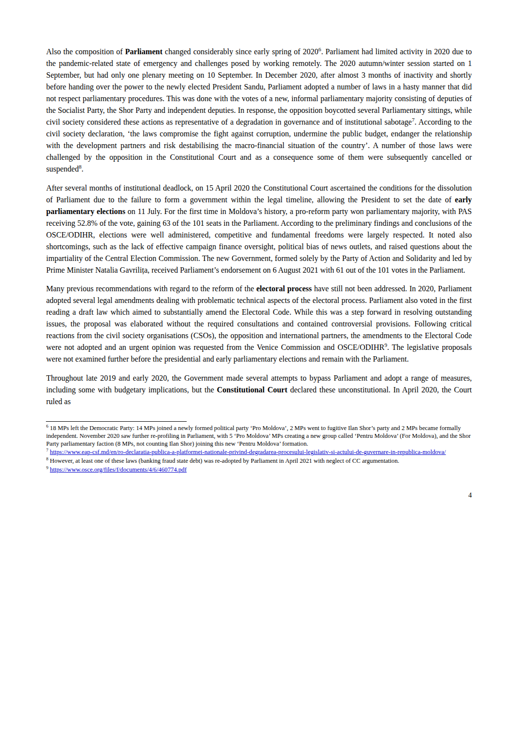Also the composition of Parliament changed considerably since early spring of 20206. Parliament had limited activity in 2020 due to the pandemic-related state of emergency and challenges posed by working remotely. The 2020 autumn/winter session started on 1 September, but had only one plenary meeting on 10 September. In December 2020, after almost 3 months of inactivity and shortly before handing over the power to the newly elected President Sandu, Parliament adopted a number of laws in a hasty manner that did not respect parliamentary procedures. This was done with the votes of a new, informal parliamentary majority consisting of deputies of the Socialist Party, the Shor Party and independent deputies. In response, the opposition boycotted several Parliamentary sittings, while civil society considered these actions as representative of a degradation in governance and of institutional sabotage7. According to the civil society declaration, ‘the laws compromise the fight against corruption, undermine the public budget, endanger the relationship with the development partners and risk destabilising the macro-financial situation of the country’. A number of those laws were challenged by the opposition in the Constitutional Court and as a consequence some of them were subsequently cancelled or suspended8.
After several months of institutional deadlock, on 15 April 2020 the Constitutional Court ascertained the conditions for the dissolution of Parliament due to the failure to form a government within the legal timeline, allowing the President to set the date of early parliamentary elections on 11 July. For the first time in Moldova’s history, a pro-reform party won parliamentary majority, with PAS receiving 52.8% of the vote, gaining 63 of the 101 seats in the Parliament. According to the preliminary findings and conclusions of the OSCE/ODIHR, elections were well administered, competitive and fundamental freedoms were largely respected. It noted also shortcomings, such as the lack of effective campaign finance oversight, political bias of news outlets, and raised questions about the impartiality of the Central Election Commission. The new Government, formed solely by the Party of Action and Solidarity and led by Prime Minister Natalia Gavrilița, received Parliament’s endorsement on 6 August 2021 with 61 out of the 101 votes in the Parliament.
Many previous recommendations with regard to the reform of the electoral process have still not been addressed. In 2020, Parliament adopted several legal amendments dealing with problematic technical aspects of the electoral process. Parliament also voted in the first reading a draft law which aimed to substantially amend the Electoral Code. While this was a step forward in resolving outstanding issues, the proposal was elaborated without the required consultations and contained controversial provisions. Following critical reactions from the civil society organisations (CSOs), the opposition and international partners, the amendments to the Electoral Code were not adopted and an urgent opinion was requested from the Venice Commission and OSCE/ODIHR9. The legislative proposals were not examined further before the presidential and early parliamentary elections and remain with the Parliament.
Throughout late 2019 and early 2020, the Government made several attempts to bypass Parliament and adopt a range of measures, including some with budgetary implications, but the Constitutional Court declared these unconstitutional. In April 2020, the Court ruled as
6 18 MPs left the Democratic Party: 14 MPs joined a newly formed political party ‘Pro Moldova’, 2 MPs went to fugitive Ilan Shor’s party and 2 MPs became formally independent. November 2020 saw further re-profiling in Parliament, with 5 ‘Pro Moldova’ MPs creating a new group called ‘Pentru Moldova’ (For Moldova), and the Shor Party parliamentary faction (8 MPs, not counting Ilan Shor) joining this new ‘Pentru Moldova’ formation.
7 https://www.eap-csf.md/en/ro-declaratia-publica-a-platformei-nationale-privind-degradarea-procesului-legislativ-si-actului-de-guvernare-in-republica-moldova/
8 However, at least one of these laws (banking fraud state debt) was re-adopted by Parliament in April 2021 with neglect of CC argumentation.
9 https://www.osce.org/files/f/documents/4/6/460774.pdf
4